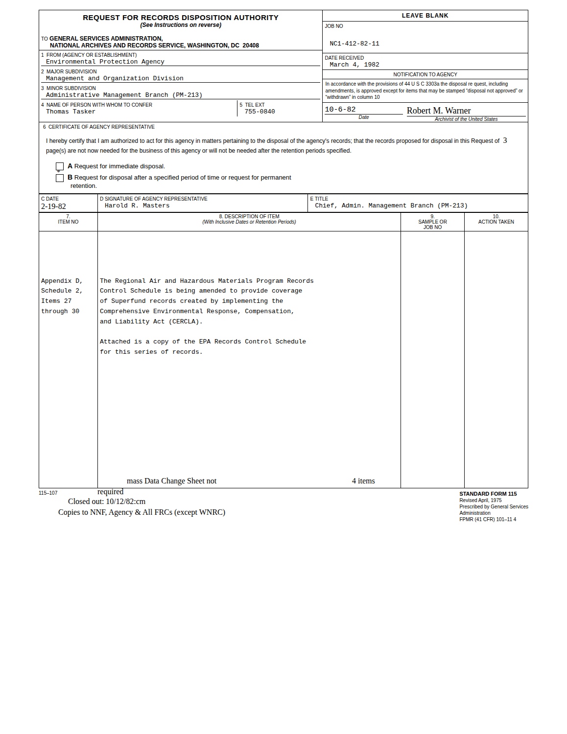| / REQUEST FOR RECORDS DISPOSITION AUTHORITY (See Instructions on reverse) / / TO GENERAL SERVICES ADMINISTRATION, NATIONAL ARCHIVES AND RECORDS SERVICE, WASHINGTON, DC 20408 / / 1 FROM (AGENCY OR ESTABLISHMENT) Environmental Protection Agency / / 2 MAJOR SUBDIVISION Management and Organization Division / / 3 MINOR SUBDIVISION Administrative Management Branch (PM-213) / / / 4 NAME OF PERSON WITH WHOM TO CONFER Thomas Tasker / 5 TEL EXT 755-0840 / / | / LEAVE BLANK / / JOB NO NC1-412-82-11 / / DATE RECEIVED March 4, 1982 / / NOTIFICATION TO AGENCY / / In accordance with the provisions of 44 U S C 3303a the disposal re quest, including amendments, is approved except for items that may be stamped “disposal not approved” or “withdrawn” in column 10 / / / 10-6-82 Date / Robert M. Warner Archivist of the United States / / |
| 6 CERTIFICATE OF AGENCY REPRESENTATIVE I hereby certify that I am authorized to act for this agency in matters pertaining to the disposal of the agency's records; that the records proposed for disposal in this Request of 3 page(s) are not now needed for the business of this agency or will not be needed after the retention periods specified. A Request for immediate disposal. * B Request for disposal after a specified period of time or request for permanent retention. |
| C DATE 2-19-82 | D SIGNATURE OF AGENCY REPRESENTATIVE Harold R. Masters | E TITLE Chief, Admin. Management Branch (PM-213) |
| 7. ITEM NO | 8. DESCRIPTION OF ITEM (With Inclusive Dates or Retention Periods) | 9. SAMPLE OR JOB NO | 10. ACTION TAKEN |
| --- | --- | --- | --- |
| Appendix D, Schedule 2, Items 27 through 30 | The Regional Air and Hazardous Materials Program Records Control Schedule is being amended to provide coverage of Superfund records created by implementing the Comprehensive Environmental Response, Compensation, and Liability Act (CERCLA). Attached is a copy of the EPA Records Control Schedule for this series of records. | | |
mass Data Change Sheet not
4 items
115–107
required
Closed out: 10/12/82:cm
Copies to NNF, Agency & All FRCs (except WNRC)
STANDARD FORM 115
Revised April, 1975
Prescribed by General Services
Administration
FPMR (41 CFR) 101–11 4